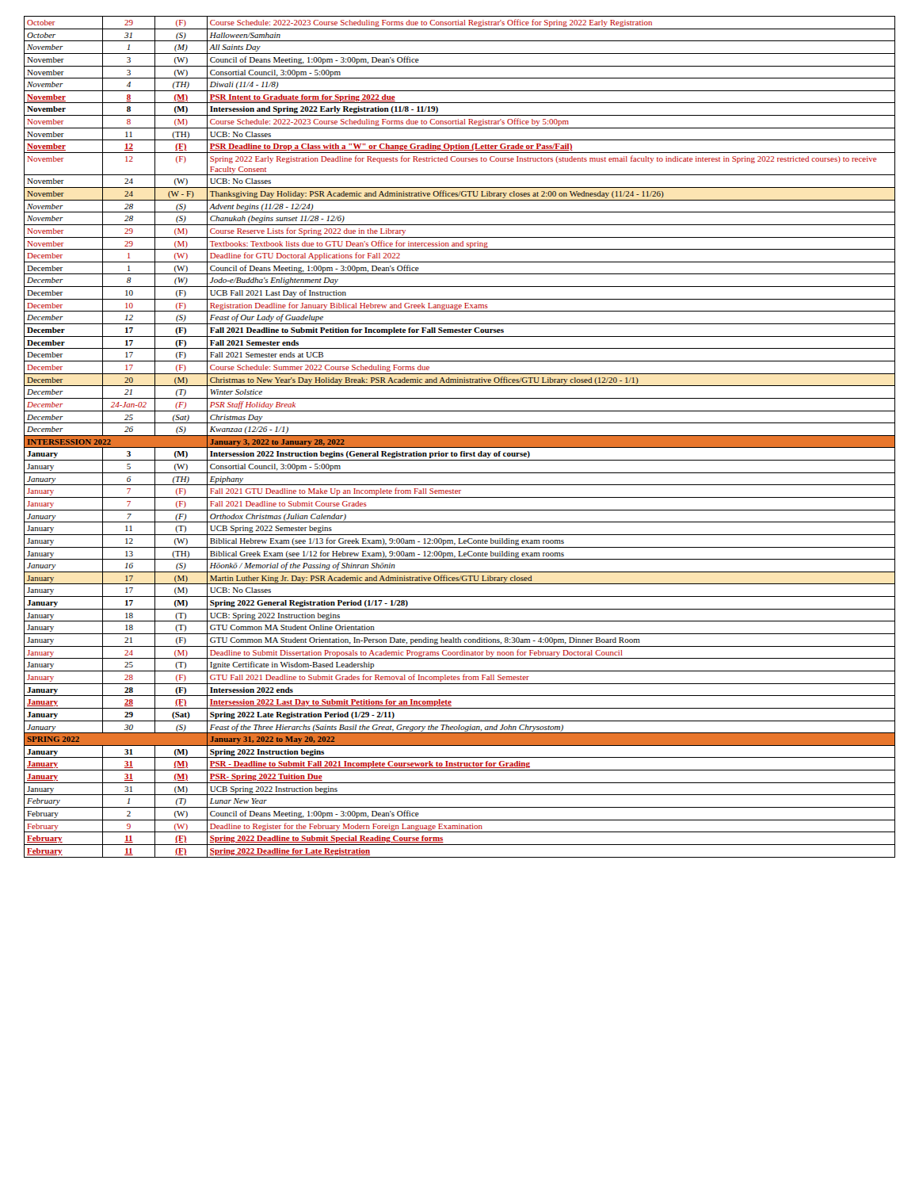| October | 29 | (F) | Course Schedule: 2022-2023 Course Scheduling Forms due to Consortial Registrar's Office for Spring 2022 Early Registration |
| October | 31 | (S) | Halloween/Samhain |
| November | 1 | (M) | All Saints Day |
| November | 3 | (W) | Council of Deans Meeting, 1:00pm - 3:00pm, Dean's Office |
| November | 3 | (W) | Consortial Council, 3:00pm - 5:00pm |
| November | 4 | (TH) | Diwali (11/4 - 11/8) |
| November | 8 | (M) | PSR Intent to Graduate form for Spring 2022 due |
| November | 8 | (M) | Intersession and Spring 2022 Early Registration (11/8 - 11/19) |
| November | 8 | (M) | Course Schedule: 2022-2023 Course Scheduling Forms due to Consortial Registrar's Office by 5:00pm |
| November | 11 | (TH) | UCB: No Classes |
| November | 12 | (F) | PSR Deadline to Drop a Class with a "W" or Change Grading Option (Letter Grade or Pass/Fail) |
| November | 12 | (F) | Spring 2022 Early Registration Deadline for Requests for Restricted Courses to Course Instructors (students must email faculty to indicate interest in Spring 2022 restricted courses) to receive Faculty Consent |
| November | 24 | (W) | UCB: No Classes |
| November | 24 | (W - F) | Thanksgiving Day Holiday: PSR Academic and Administrative Offices/GTU Library closes at 2:00 on Wednesday (11/24 - 11/26) |
| November | 28 | (S) | Advent begins (11/28 - 12/24) |
| November | 28 | (S) | Chanukah (begins sunset 11/28 - 12/6) |
| November | 29 | (M) | Course Reserve Lists for Spring 2022 due in the Library |
| November | 29 | (M) | Textbooks: Textbook lists due to GTU Dean's Office for intercession and spring |
| December | 1 | (W) | Deadline for GTU Doctoral Applications for Fall 2022 |
| December | 1 | (W) | Council of Deans Meeting, 1:00pm - 3:00pm, Dean's Office |
| December | 8 | (W) | Jodo-e/Buddha's Enlightenment Day |
| December | 10 | (F) | UCB Fall 2021 Last Day of Instruction |
| December | 10 | (F) | Registration Deadline for January Biblical Hebrew and Greek Language Exams |
| December | 12 | (S) | Feast of Our Lady of Guadelupe |
| December | 17 | (F) | Fall 2021 Deadline to Submit Petition for Incomplete for Fall Semester Courses |
| December | 17 | (F) | Fall 2021 Semester ends |
| December | 17 | (F) | Fall 2021 Semester ends at UCB |
| December | 17 | (F) | Course Schedule: Summer 2022 Course Scheduling Forms due |
| December | 20 | (M) | Christmas to New Year's Day Holiday Break: PSR Academic and Administrative Offices/GTU Library closed (12/20 - 1/1) |
| December | 21 | (T) | Winter Solstice |
| December | 24-Jan-02 | (F) | PSR Staff Holiday Break |
| December | 25 | (Sat) | Christmas Day |
| December | 26 | (S) | Kwanzaa (12/26 - 1/1) |
| INTERSESSION 2022 | January 3, 2022 to January 28, 2022 |
| January | 3 | (M) | Intersession 2022 Instruction begins (General Registration prior to first day of course) |
| January | 5 | (W) | Consortial Council, 3:00pm - 5:00pm |
| January | 6 | (TH) | Epiphany |
| January | 7 | (F) | Fall 2021 GTU Deadline to Make Up an Incomplete from Fall Semester |
| January | 7 | (F) | Fall 2021 Deadline to Submit Course Grades |
| January | 7 | (F) | Orthodox Christmas (Julian Calendar) |
| January | 11 | (T) | UCB Spring 2022 Semester begins |
| January | 12 | (W) | Biblical Hebrew Exam (see 1/13 for Greek Exam), 9:00am - 12:00pm, LeConte building exam rooms |
| January | 13 | (TH) | Biblical Greek Exam (see 1/12 for Hebrew Exam), 9:00am - 12:00pm, LeConte building exam rooms |
| January | 16 | (S) | Hōonkō / Memorial of the Passing of Shinran Shōnin |
| January | 17 | (M) | Martin Luther King Jr. Day: PSR Academic and Administrative Offices/GTU Library closed |
| January | 17 | (M) | UCB: No Classes |
| January | 17 | (M) | Spring 2022 General Registration Period (1/17 - 1/28) |
| January | 18 | (T) | UCB: Spring 2022 Instruction begins |
| January | 18 | (T) | GTU Common MA Student Online Orientation |
| January | 21 | (F) | GTU Common MA Student Orientation, In-Person Date, pending health conditions, 8:30am - 4:00pm, Dinner Board Room |
| January | 24 | (M) | Deadline to Submit Dissertation Proposals to Academic Programs Coordinator by noon for February Doctoral Council |
| January | 25 | (T) | Ignite Certificate in Wisdom-Based Leadership |
| January | 28 | (F) | GTU Fall 2021 Deadline to Submit Grades for Removal of Incompletes from Fall Semester |
| January | 28 | (F) | Intersession 2022 ends |
| January | 28 | (F) | Intersession 2022 Last Day to Submit Petitions for an Incomplete |
| January | 29 | (Sat) | Spring 2022 Late Registration Period (1/29 - 2/11) |
| January | 30 | (S) | Feast of the Three Hierarchs (Saints Basil the Great, Gregory the Theologian, and John Chrysostom) |
| SPRING 2022 | January 31, 2022 to May 20, 2022 |
| January | 31 | (M) | Spring 2022 Instruction begins |
| January | 31 | (M) | PSR - Deadline to Submit Fall 2021 Incomplete Coursework to Instructor for Grading |
| January | 31 | (M) | PSR- Spring 2022 Tuition Due |
| January | 31 | (M) | UCB Spring 2022 Instruction begins |
| February | 1 | (T) | Lunar New Year |
| February | 2 | (W) | Council of Deans Meeting, 1:00pm - 3:00pm, Dean's Office |
| February | 9 | (W) | Deadline to Register for the February Modern Foreign Language Examination |
| February | 11 | (F) | Spring 2022 Deadline to Submit Special Reading Course forms |
| February | 11 | (F) | Spring 2022 Deadline for Late Registration |